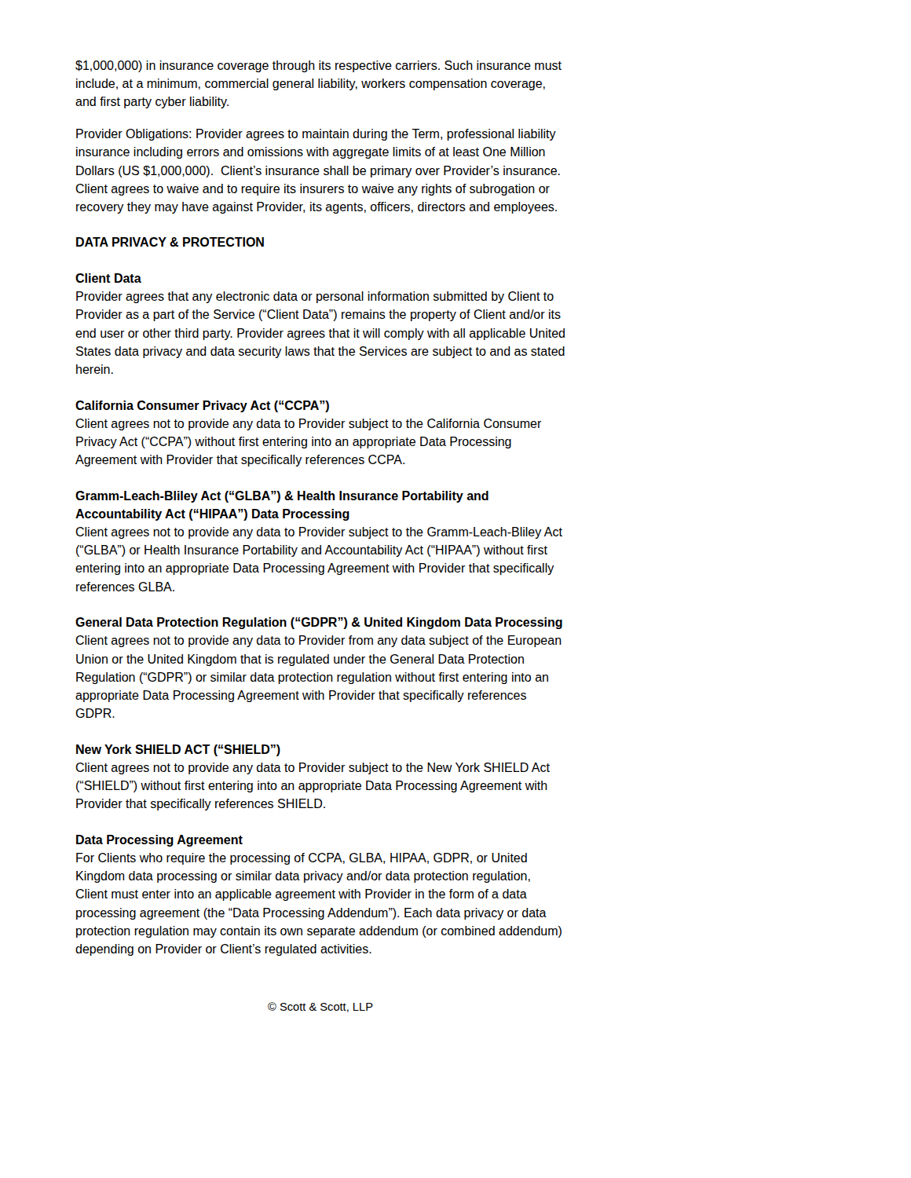$1,000,000) in insurance coverage through its respective carriers. Such insurance must include, at a minimum, commercial general liability, workers compensation coverage, and first party cyber liability.
Provider Obligations: Provider agrees to maintain during the Term, professional liability insurance including errors and omissions with aggregate limits of at least One Million Dollars (US $1,000,000). Client’s insurance shall be primary over Provider’s insurance. Client agrees to waive and to require its insurers to waive any rights of subrogation or recovery they may have against Provider, its agents, officers, directors and employees.
DATA PRIVACY & PROTECTION
Client Data
Provider agrees that any electronic data or personal information submitted by Client to Provider as a part of the Service (“Client Data”) remains the property of Client and/or its end user or other third party. Provider agrees that it will comply with all applicable United States data privacy and data security laws that the Services are subject to and as stated herein.
California Consumer Privacy Act (“CCPA”)
Client agrees not to provide any data to Provider subject to the California Consumer Privacy Act (“CCPA”) without first entering into an appropriate Data Processing Agreement with Provider that specifically references CCPA.
Gramm-Leach-Bliley Act (“GLBA”) & Health Insurance Portability and Accountability Act (“HIPAA”) Data Processing
Client agrees not to provide any data to Provider subject to the Gramm-Leach-Bliley Act (“GLBA”) or Health Insurance Portability and Accountability Act (“HIPAA”) without first entering into an appropriate Data Processing Agreement with Provider that specifically references GLBA.
General Data Protection Regulation (“GDPR”) & United Kingdom Data Processing
Client agrees not to provide any data to Provider from any data subject of the European Union or the United Kingdom that is regulated under the General Data Protection Regulation (“GDPR”) or similar data protection regulation without first entering into an appropriate Data Processing Agreement with Provider that specifically references GDPR.
New York SHIELD ACT (“SHIELD”)
Client agrees not to provide any data to Provider subject to the New York SHIELD Act (“SHIELD”) without first entering into an appropriate Data Processing Agreement with Provider that specifically references SHIELD.
Data Processing Agreement
For Clients who require the processing of CCPA, GLBA, HIPAA, GDPR, or United Kingdom data processing or similar data privacy and/or data protection regulation, Client must enter into an applicable agreement with Provider in the form of a data processing agreement (the “Data Processing Addendum”). Each data privacy or data protection regulation may contain its own separate addendum (or combined addendum) depending on Provider or Client’s regulated activities.
© Scott & Scott, LLP